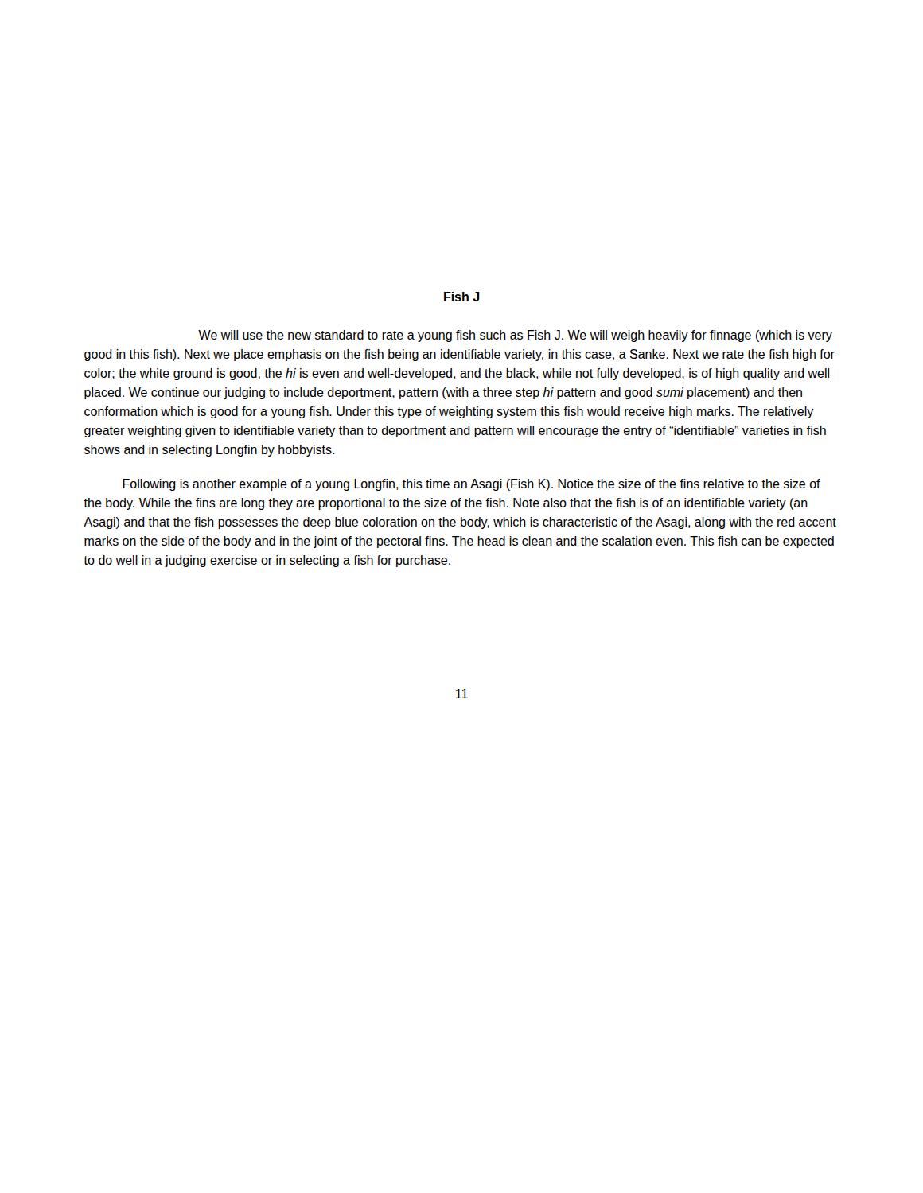Fish J
We will use the new standard to rate a young fish such as Fish J. We will weigh heavily for finnage (which is very good in this fish). Next we place emphasis on the fish being an identifiable variety, in this case, a Sanke. Next we rate the fish high for color; the white ground is good, the hi is even and well-developed, and the black, while not fully developed, is of high quality and well placed. We continue our judging to include deportment, pattern (with a three step hi pattern and good sumi placement) and then conformation which is good for a young fish. Under this type of weighting system this fish would receive high marks. The relatively greater weighting given to identifiable variety than to deportment and pattern will encourage the entry of “identifiable” varieties in fish shows and in selecting Longfin by hobbyists.
Following is another example of a young Longfin, this time an Asagi (Fish K). Notice the size of the fins relative to the size of the body. While the fins are long they are proportional to the size of the fish. Note also that the fish is of an identifiable variety (an Asagi) and that the fish possesses the deep blue coloration on the body, which is characteristic of the Asagi, along with the red accent marks on the side of the body and in the joint of the pectoral fins. The head is clean and the scalation even. This fish can be expected to do well in a judging exercise or in selecting a fish for purchase.
11